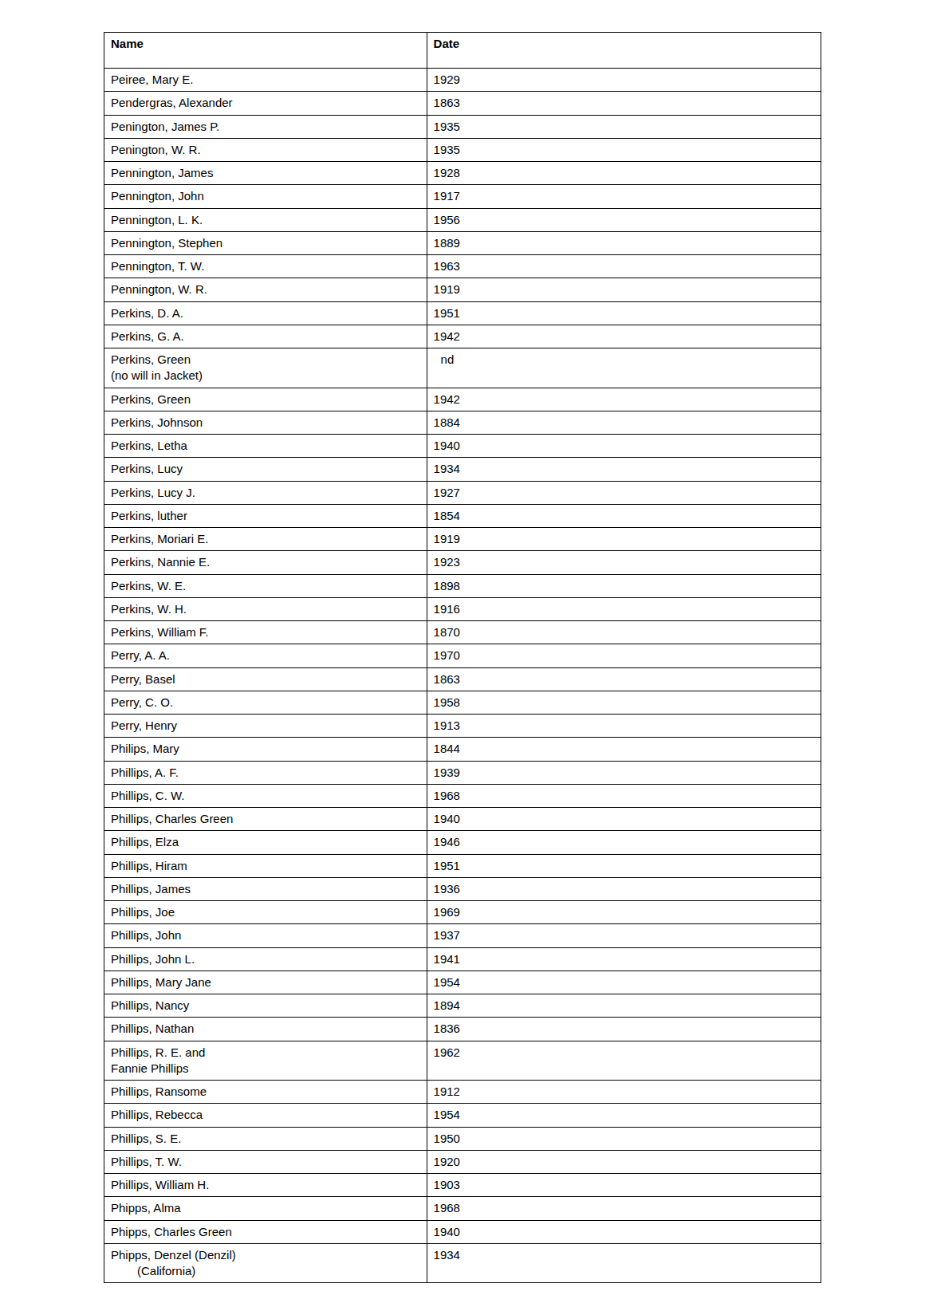| Name | Date |
| --- | --- |
| Peiree, Mary E. | 1929 |
| Pendergras, Alexander | 1863 |
| Penington, James P. | 1935 |
| Penington, W. R. | 1935 |
| Pennington, James | 1928 |
| Pennington, John | 1917 |
| Pennington, L. K. | 1956 |
| Pennington, Stephen | 1889 |
| Pennington, T. W. | 1963 |
| Pennington, W. R. | 1919 |
| Perkins, D. A. | 1951 |
| Perkins, G. A. | 1942 |
| Perkins, Green (no will in Jacket) | nd |
| Perkins, Green | 1942 |
| Perkins, Johnson | 1884 |
| Perkins, Letha | 1940 |
| Perkins, Lucy | 1934 |
| Perkins, Lucy J. | 1927 |
| Perkins, luther | 1854 |
| Perkins, Moriari E. | 1919 |
| Perkins, Nannie E. | 1923 |
| Perkins, W. E. | 1898 |
| Perkins, W. H. | 1916 |
| Perkins, William F. | 1870 |
| Perry, A. A. | 1970 |
| Perry, Basel | 1863 |
| Perry, C. O. | 1958 |
| Perry, Henry | 1913 |
| Philips, Mary | 1844 |
| Phillips, A. F. | 1939 |
| Phillips, C. W. | 1968 |
| Phillips, Charles Green | 1940 |
| Phillips, Elza | 1946 |
| Phillips, Hiram | 1951 |
| Phillips, James | 1936 |
| Phillips, Joe | 1969 |
| Phillips, John | 1937 |
| Phillips, John L. | 1941 |
| Phillips, Mary Jane | 1954 |
| Phillips, Nancy | 1894 |
| Phillips, Nathan | 1836 |
| Phillips, R. E. and Fannie Phillips | 1962 |
| Phillips, Ransome | 1912 |
| Phillips, Rebecca | 1954 |
| Phillips, S. E. | 1950 |
| Phillips, T. W. | 1920 |
| Phillips, William H. | 1903 |
| Phipps, Alma | 1968 |
| Phipps, Charles Green | 1940 |
| Phipps, Denzel (Denzil) (California) | 1934 |